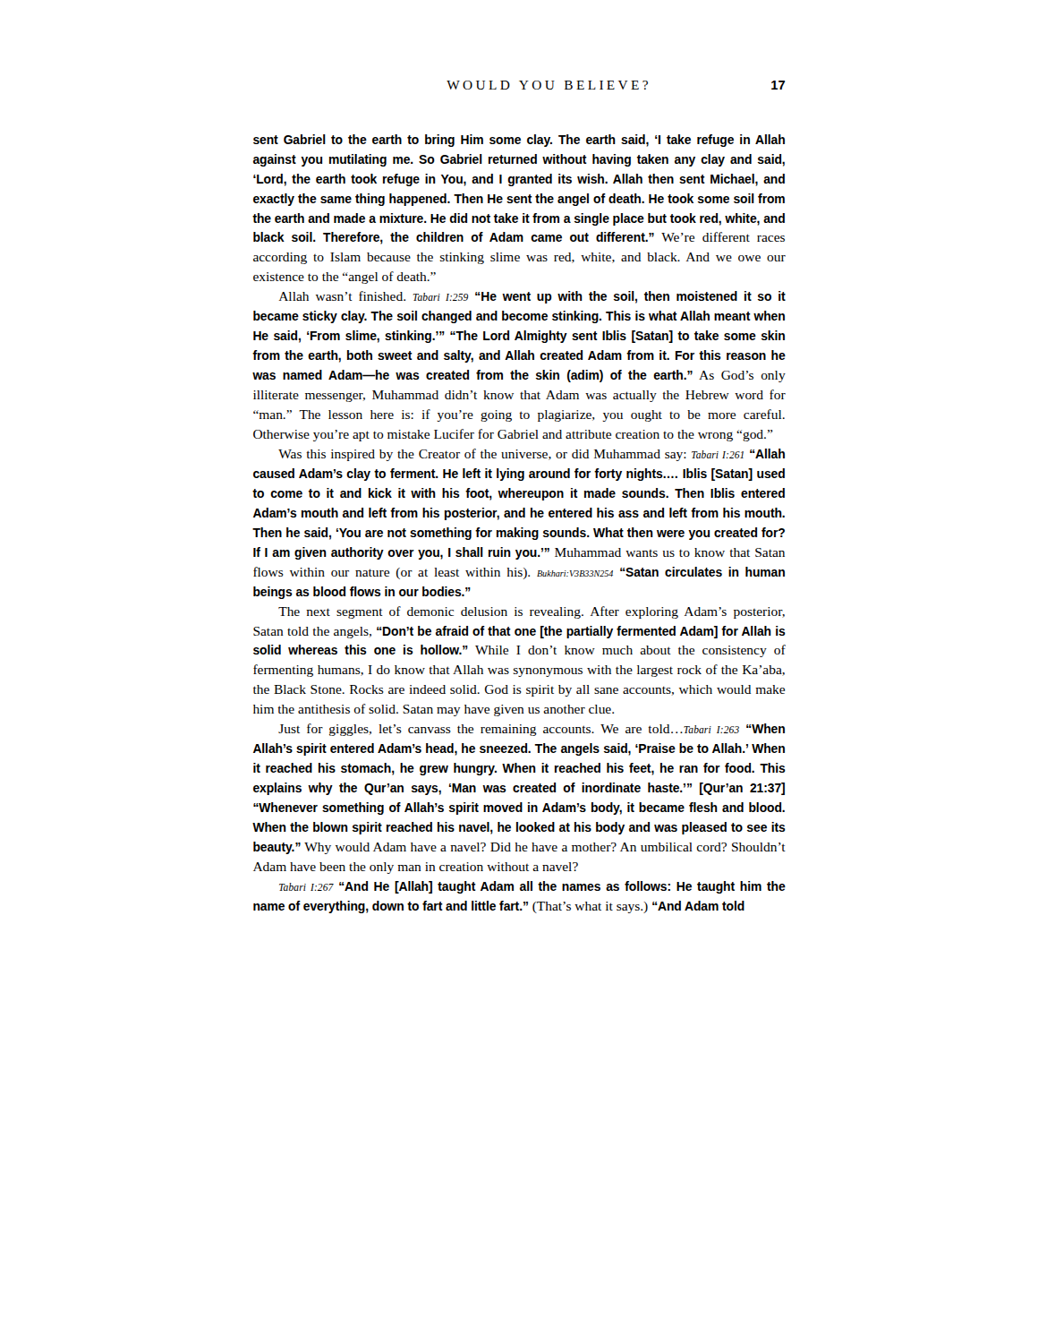WOULD YOU BELIEVE? 17
sent Gabriel to the earth to bring Him some clay. The earth said, ‘I take refuge in Allah against you mutilating me. So Gabriel returned without having taken any clay and said, ‘Lord, the earth took refuge in You, and I granted its wish. Allah then sent Michael, and exactly the same thing happened. Then He sent the angel of death. He took some soil from the earth and made a mixture. He did not take it from a single place but took red, white, and black soil. Therefore, the children of Adam came out different.” We’re different races according to Islam because the stinking slime was red, white, and black. And we owe our existence to the “angel of death.”
Allah wasn’t finished. Tabari I:259 “He went up with the soil, then moistened it so it became sticky clay. The soil changed and become stinking. This is what Allah meant when He said, ‘From slime, stinking.’” “The Lord Almighty sent Iblis [Satan] to take some skin from the earth, both sweet and salty, and Allah created Adam from it. For this reason he was named Adam—he was created from the skin (adim) of the earth.” As God’s only illiterate messenger, Muhammad didn’t know that Adam was actually the Hebrew word for “man.” The lesson here is: if you’re going to plagiarize, you ought to be more careful. Otherwise you’re apt to mistake Lucifer for Gabriel and attribute creation to the wrong “god.”
Was this inspired by the Creator of the universe, or did Muhammad say: Tabari I:261 “Allah caused Adam’s clay to ferment. He left it lying around for forty nights.… Iblis [Satan] used to come to it and kick it with his foot, whereupon it made sounds. Then Iblis entered Adam’s mouth and left from his posterior, and he entered his ass and left from his mouth. Then he said, ‘You are not something for making sounds. What then were you created for? If I am given authority over you, I shall ruin you.’” Muhammad wants us to know that Satan flows within our nature (or at least within his). Bukhari:V3B33N254 “Satan circulates in human beings as blood flows in our bodies.”
The next segment of demonic delusion is revealing. After exploring Adam’s posterior, Satan told the angels, “Don’t be afraid of that one [the partially fermented Adam] for Allah is solid whereas this one is hollow.” While I don’t know much about the consistency of fermenting humans, I do know that Allah was synonymous with the largest rock of the Ka’aba, the Black Stone. Rocks are indeed solid. God is spirit by all sane accounts, which would make him the antithesis of solid. Satan may have given us another clue.
Just for giggles, let’s canvass the remaining accounts. We are told…Tabari I:263 “When Allah’s spirit entered Adam’s head, he sneezed. The angels said, ‘Praise be to Allah.’ When it reached his stomach, he grew hungry. When it reached his feet, he ran for food. This explains why the Qur’an says, ‘Man was created of inordinate haste.’” [Qur’an 21:37] “Whenever something of Allah’s spirit moved in Adam’s body, it became flesh and blood. When the blown spirit reached his navel, he looked at his body and was pleased to see its beauty.” Why would Adam have a navel? Did he have a mother? An umbilical cord? Shouldn’t Adam have been the only man in creation without a navel?
Tabari I:267 “And He [Allah] taught Adam all the names as follows: He taught him the name of everything, down to fart and little fart.” (That’s what it says.) “And Adam told